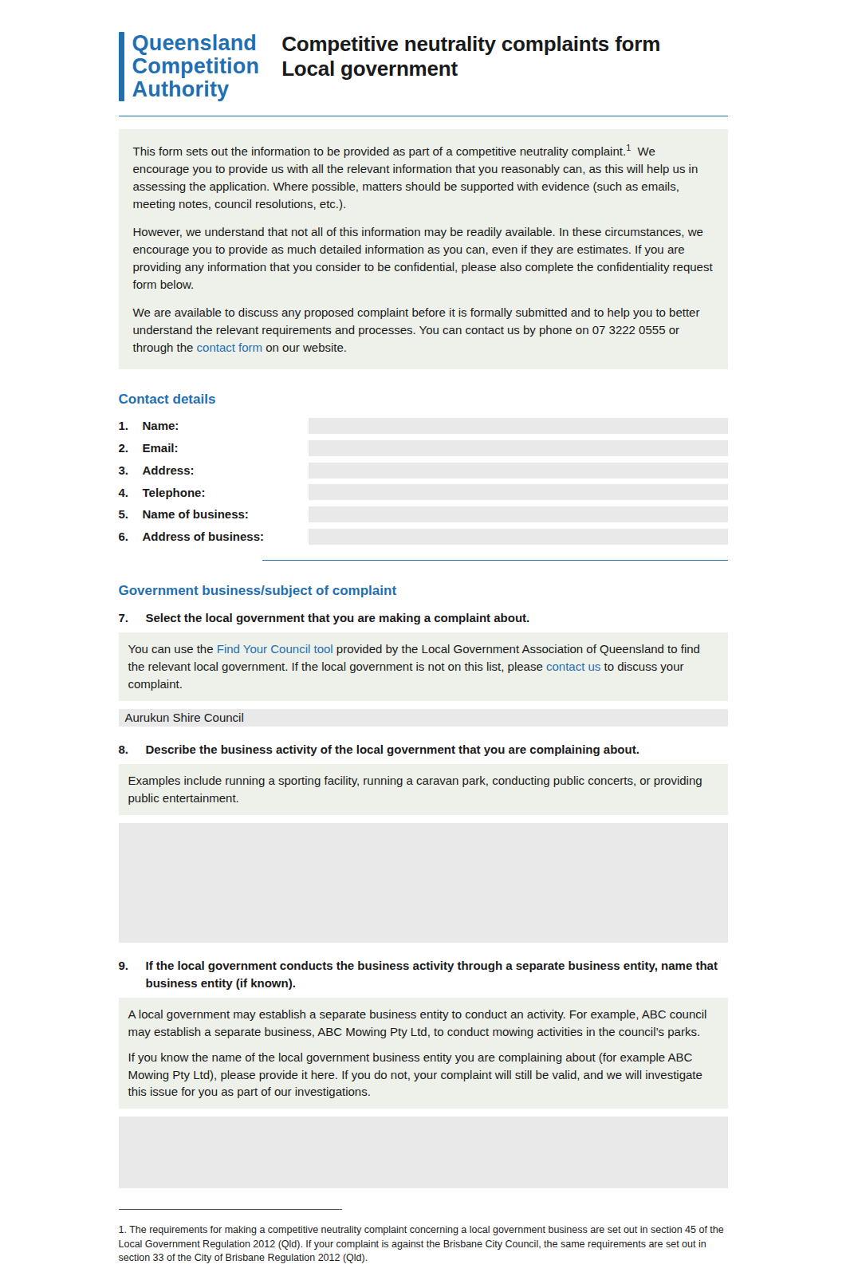Queensland
Competition
Authority
Competitive neutrality complaints form
Local government
This form sets out the information to be provided as part of a competitive neutrality complaint.1 We encourage you to provide us with all the relevant information that you reasonably can, as this will help us in assessing the application. Where possible, matters should be supported with evidence (such as emails, meeting notes, council resolutions, etc.).
However, we understand that not all of this information may be readily available. In these circumstances, we encourage you to provide as much detailed information as you can, even if they are estimates. If you are providing any information that you consider to be confidential, please also complete the confidentiality request form below.
We are available to discuss any proposed complaint before it is formally submitted and to help you to better understand the relevant requirements and processes. You can contact us by phone on 07 3222 0555 or through the contact form on our website.
Contact details
Name:
Email:
Address:
Telephone:
Name of business:
Address of business:
Government business/subject of complaint
Select the local government that you are making a complaint about.
You can use the Find Your Council tool provided by the Local Government Association of Queensland to find the relevant local government. If the local government is not on this list, please contact us to discuss your complaint.
Aurukun Shire Council
Describe the business activity of the local government that you are complaining about.
Examples include running a sporting facility, running a caravan park, conducting public concerts, or providing public entertainment.
If the local government conducts the business activity through a separate business entity, name that business entity (if known).
A local government may establish a separate business entity to conduct an activity. For example, ABC council may establish a separate business, ABC Mowing Pty Ltd, to conduct mowing activities in the council’s parks.
If you know the name of the local government business entity you are complaining about (for example ABC Mowing Pty Ltd), please provide it here. If you do not, your complaint will still be valid, and we will investigate this issue for you as part of our investigations.
1. The requirements for making a competitive neutrality complaint concerning a local government business are set out in section 45 of the Local Government Regulation 2012 (Qld). If your complaint is against the Brisbane City Council, the same requirements are set out in section 33 of the City of Brisbane Regulation 2012 (Qld).